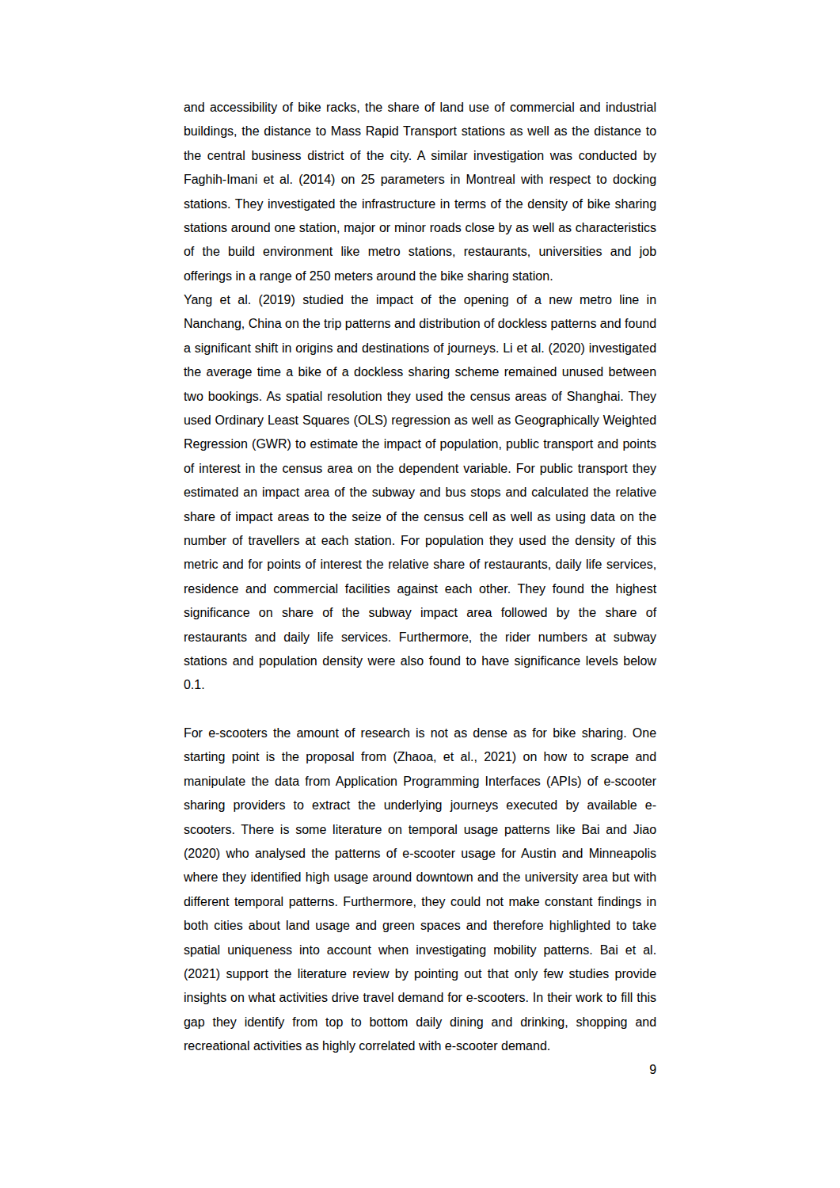and accessibility of bike racks, the share of land use of commercial and industrial buildings, the distance to Mass Rapid Transport stations as well as the distance to the central business district of the city. A similar investigation was conducted by Faghih-Imani et al. (2014) on 25 parameters in Montreal with respect to docking stations. They investigated the infrastructure in terms of the density of bike sharing stations around one station, major or minor roads close by as well as characteristics of the build environment like metro stations, restaurants, universities and job offerings in a range of 250 meters around the bike sharing station.
Yang et al. (2019) studied the impact of the opening of a new metro line in Nanchang, China on the trip patterns and distribution of dockless patterns and found a significant shift in origins and destinations of journeys. Li et al. (2020) investigated the average time a bike of a dockless sharing scheme remained unused between two bookings. As spatial resolution they used the census areas of Shanghai. They used Ordinary Least Squares (OLS) regression as well as Geographically Weighted Regression (GWR) to estimate the impact of population, public transport and points of interest in the census area on the dependent variable. For public transport they estimated an impact area of the subway and bus stops and calculated the relative share of impact areas to the seize of the census cell as well as using data on the number of travellers at each station. For population they used the density of this metric and for points of interest the relative share of restaurants, daily life services, residence and commercial facilities against each other. They found the highest significance on share of the subway impact area followed by the share of restaurants and daily life services. Furthermore, the rider numbers at subway stations and population density were also found to have significance levels below 0.1.
For e-scooters the amount of research is not as dense as for bike sharing. One starting point is the proposal from (Zhaoa, et al., 2021) on how to scrape and manipulate the data from Application Programming Interfaces (APIs) of e-scooter sharing providers to extract the underlying journeys executed by available e-scooters. There is some literature on temporal usage patterns like Bai and Jiao (2020) who analysed the patterns of e-scooter usage for Austin and Minneapolis where they identified high usage around downtown and the university area but with different temporal patterns. Furthermore, they could not make constant findings in both cities about land usage and green spaces and therefore highlighted to take spatial uniqueness into account when investigating mobility patterns. Bai et al. (2021) support the literature review by pointing out that only few studies provide insights on what activities drive travel demand for e-scooters. In their work to fill this gap they identify from top to bottom daily dining and drinking, shopping and recreational activities as highly correlated with e-scooter demand.
9